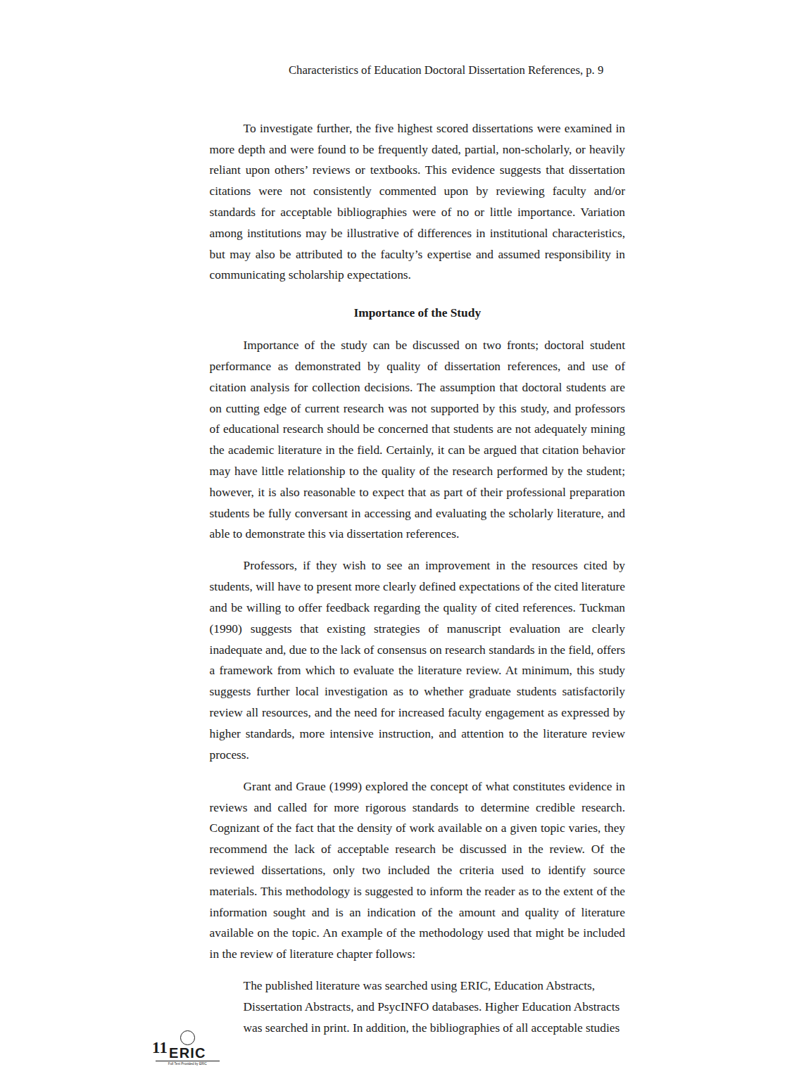Characteristics of Education Doctoral Dissertation References, p. 9
To investigate further, the five highest scored dissertations were examined in more depth and were found to be frequently dated, partial, non-scholarly, or heavily reliant upon others’ reviews or textbooks. This evidence suggests that dissertation citations were not consistently commented upon by reviewing faculty and/or standards for acceptable bibliographies were of no or little importance. Variation among institutions may be illustrative of differences in institutional characteristics, but may also be attributed to the faculty’s expertise and assumed responsibility in communicating scholarship expectations.
Importance of the Study
Importance of the study can be discussed on two fronts; doctoral student performance as demonstrated by quality of dissertation references, and use of citation analysis for collection decisions. The assumption that doctoral students are on cutting edge of current research was not supported by this study, and professors of educational research should be concerned that students are not adequately mining the academic literature in the field. Certainly, it can be argued that citation behavior may have little relationship to the quality of the research performed by the student; however, it is also reasonable to expect that as part of their professional preparation students be fully conversant in accessing and evaluating the scholarly literature, and able to demonstrate this via dissertation references.
Professors, if they wish to see an improvement in the resources cited by students, will have to present more clearly defined expectations of the cited literature and be willing to offer feedback regarding the quality of cited references. Tuckman (1990) suggests that existing strategies of manuscript evaluation are clearly inadequate and, due to the lack of consensus on research standards in the field, offers a framework from which to evaluate the literature review. At minimum, this study suggests further local investigation as to whether graduate students satisfactorily review all resources, and the need for increased faculty engagement as expressed by higher standards, more intensive instruction, and attention to the literature review process.
Grant and Graue (1999) explored the concept of what constitutes evidence in reviews and called for more rigorous standards to determine credible research. Cognizant of the fact that the density of work available on a given topic varies, they recommend the lack of acceptable research be discussed in the review. Of the reviewed dissertations, only two included the criteria used to identify source materials. This methodology is suggested to inform the reader as to the extent of the information sought and is an indication of the amount and quality of literature available on the topic. An example of the methodology used that might be included in the review of literature chapter follows:
The published literature was searched using ERIC, Education Abstracts, Dissertation Abstracts, and PsycINFO databases. Higher Education Abstracts was searched in print. In addition, the bibliographies of all acceptable studies
ERIC
Full Text Provided by ERIC
11